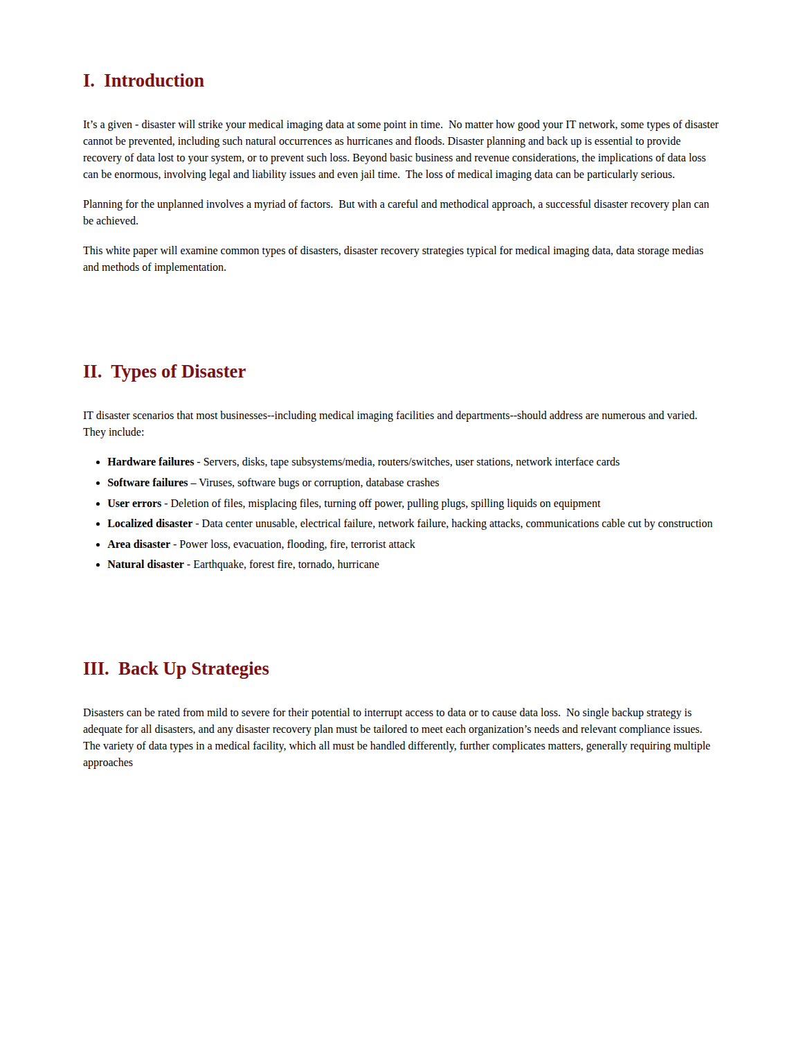I. Introduction
It’s a given - disaster will strike your medical imaging data at some point in time. No matter how good your IT network, some types of disaster cannot be prevented, including such natural occurrences as hurricanes and floods. Disaster planning and back up is essential to provide recovery of data lost to your system, or to prevent such loss. Beyond basic business and revenue considerations, the implications of data loss can be enormous, involving legal and liability issues and even jail time. The loss of medical imaging data can be particularly serious.
Planning for the unplanned involves a myriad of factors. But with a careful and methodical approach, a successful disaster recovery plan can be achieved.
This white paper will examine common types of disasters, disaster recovery strategies typical for medical imaging data, data storage medias and methods of implementation.
II. Types of Disaster
IT disaster scenarios that most businesses--including medical imaging facilities and departments--should address are numerous and varied. They include:
Hardware failures - Servers, disks, tape subsystems/media, routers/switches, user stations, network interface cards
Software failures – Viruses, software bugs or corruption, database crashes
User errors - Deletion of files, misplacing files, turning off power, pulling plugs, spilling liquids on equipment
Localized disaster - Data center unusable, electrical failure, network failure, hacking attacks, communications cable cut by construction
Area disaster - Power loss, evacuation, flooding, fire, terrorist attack
Natural disaster - Earthquake, forest fire, tornado, hurricane
III. Back Up Strategies
Disasters can be rated from mild to severe for their potential to interrupt access to data or to cause data loss. No single backup strategy is adequate for all disasters, and any disaster recovery plan must be tailored to meet each organization’s needs and relevant compliance issues. The variety of data types in a medical facility, which all must be handled differently, further complicates matters, generally requiring multiple approaches